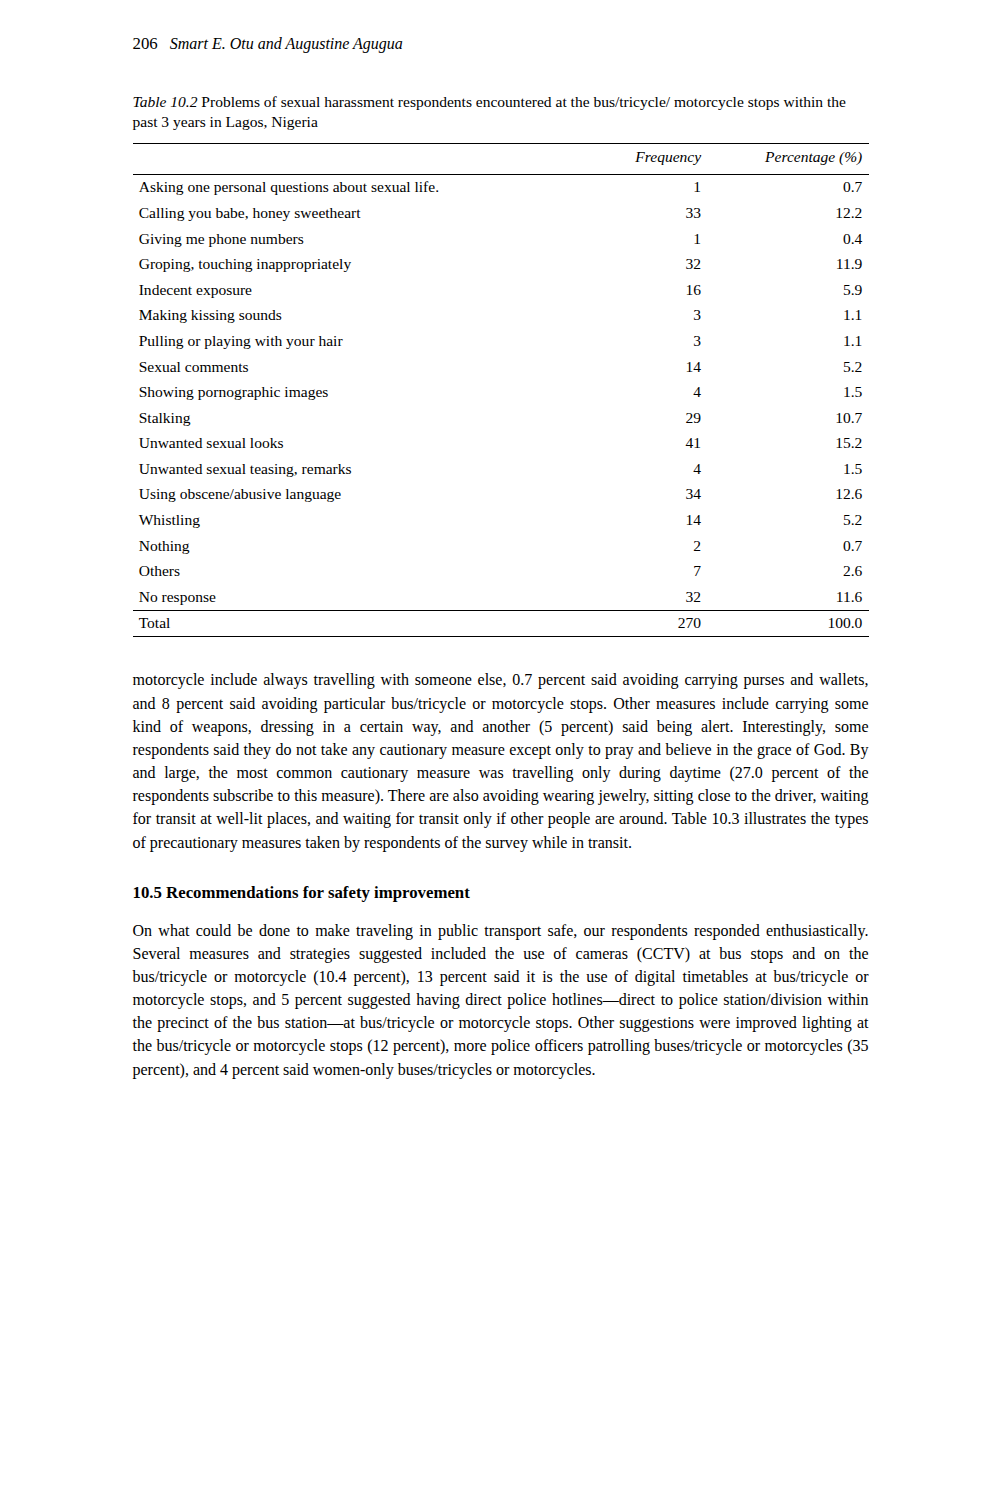206 Smart E. Otu and Augustine Agugua
Table 10.2 Problems of sexual harassment respondents encountered at the bus/tricycle/ motorcycle stops within the past 3 years in Lagos, Nigeria
| | Frequency | Percentage (%) |
| --- | --- | --- |
| Asking one personal questions about sexual life. | 1 | 0.7 |
| Calling you babe, honey sweetheart | 33 | 12.2 |
| Giving me phone numbers | 1 | 0.4 |
| Groping, touching inappropriately | 32 | 11.9 |
| Indecent exposure | 16 | 5.9 |
| Making kissing sounds | 3 | 1.1 |
| Pulling or playing with your hair | 3 | 1.1 |
| Sexual comments | 14 | 5.2 |
| Showing pornographic images | 4 | 1.5 |
| Stalking | 29 | 10.7 |
| Unwanted sexual looks | 41 | 15.2 |
| Unwanted sexual teasing, remarks | 4 | 1.5 |
| Using obscene/abusive language | 34 | 12.6 |
| Whistling | 14 | 5.2 |
| Nothing | 2 | 0.7 |
| Others | 7 | 2.6 |
| No response | 32 | 11.6 |
| Total | 270 | 100.0 |
motorcycle include always travelling with someone else, 0.7 percent said avoiding carrying purses and wallets, and 8 percent said avoiding particular bus/tricycle or motorcycle stops. Other measures include carrying some kind of weapons, dressing in a certain way, and another (5 percent) said being alert. Interestingly, some respondents said they do not take any cautionary measure except only to pray and believe in the grace of God. By and large, the most common cautionary measure was travelling only during daytime (27.0 percent of the respondents subscribe to this measure). There are also avoiding wearing jewelry, sitting close to the driver, waiting for transit at well-lit places, and waiting for transit only if other people are around. Table 10.3 illustrates the types of precautionary measures taken by respondents of the survey while in transit.
10.5 Recommendations for safety improvement
On what could be done to make traveling in public transport safe, our respondents responded enthusiastically. Several measures and strategies suggested included the use of cameras (CCTV) at bus stops and on the bus/tricycle or motorcycle (10.4 percent), 13 percent said it is the use of digital timetables at bus/tricycle or motorcycle stops, and 5 percent suggested having direct police hotlines—direct to police station/division within the precinct of the bus station—at bus/tricycle or motorcycle stops. Other suggestions were improved lighting at the bus/tricycle or motorcycle stops (12 percent), more police officers patrolling buses/tricycle or motorcycles (35 percent), and 4 percent said women-only buses/tricycles or motorcycles.